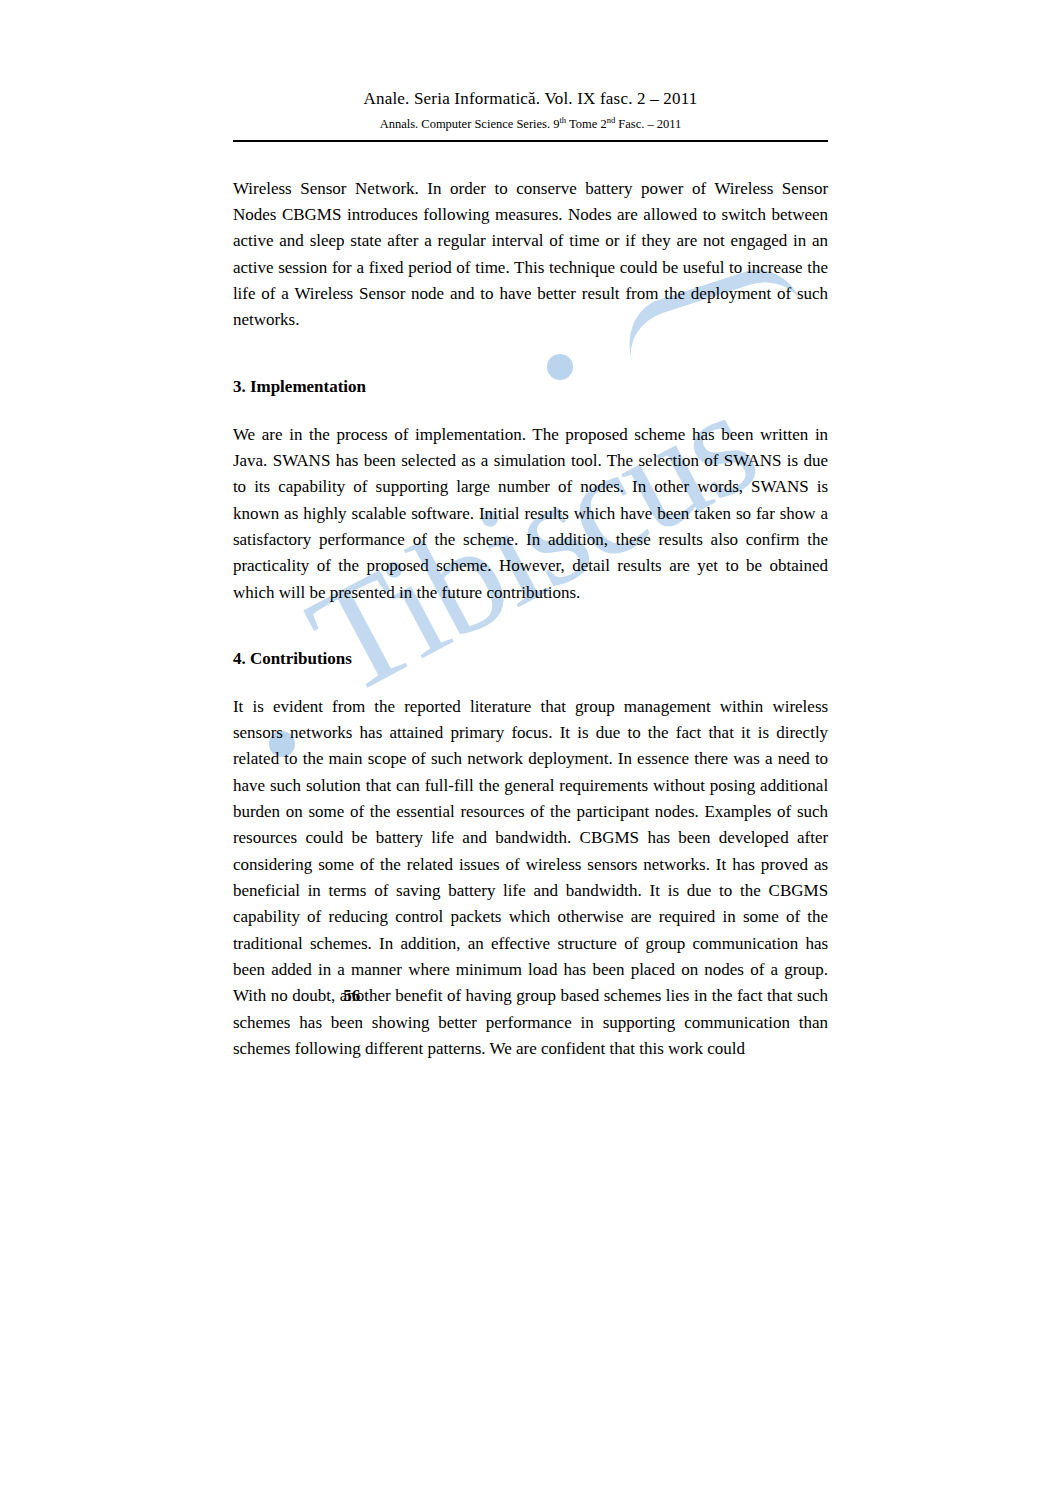Tibiscus
Anale. Seria Informatică. Vol. IX fasc. 2 – 2011
Annals. Computer Science Series. 9th Tome 2nd Fasc. – 2011
Wireless Sensor Network. In order to conserve battery power of Wireless Sensor Nodes CBGMS introduces following measures. Nodes are allowed to switch between active and sleep state after a regular interval of time or if they are not engaged in an active session for a fixed period of time. This technique could be useful to increase the life of a Wireless Sensor node and to have better result from the deployment of such networks.
3. Implementation
We are in the process of implementation. The proposed scheme has been written in Java. SWANS has been selected as a simulation tool. The selection of SWANS is due to its capability of supporting large number of nodes. In other words, SWANS is known as highly scalable software. Initial results which have been taken so far show a satisfactory performance of the scheme. In addition, these results also confirm the practicality of the proposed scheme. However, detail results are yet to be obtained which will be presented in the future contributions.
4. Contributions
It is evident from the reported literature that group management within wireless sensors networks has attained primary focus. It is due to the fact that it is directly related to the main scope of such network deployment. In essence there was a need to have such solution that can full-fill the general requirements without posing additional burden on some of the essential resources of the participant nodes. Examples of such resources could be battery life and bandwidth. CBGMS has been developed after considering some of the related issues of wireless sensors networks. It has proved as beneficial in terms of saving battery life and bandwidth. It is due to the CBGMS capability of reducing control packets which otherwise are required in some of the traditional schemes. In addition, an effective structure of group communication has been added in a manner where minimum load has been placed on nodes of a group. With no doubt, another benefit of having group based schemes lies in the fact that such schemes has been showing better performance in supporting communication than schemes following different patterns. We are confident that this work could
56